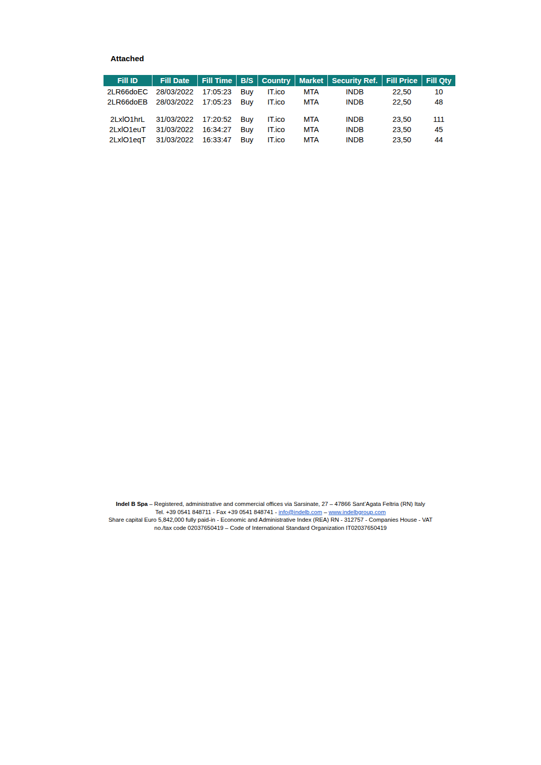Attached
| Fill ID | Fill Date | Fill Time | B/S | Country | Market | Security Ref. | Fill Price | Fill Qty |
| --- | --- | --- | --- | --- | --- | --- | --- | --- |
| 2LR66doEC | 28/03/2022 | 17:05:23 | Buy | IT.ico | MTA | INDB | 22,50 | 10 |
| 2LR66doEB | 28/03/2022 | 17:05:23 | Buy | IT.ico | MTA | INDB | 22,50 | 48 |
| 2LxlO1hrL | 31/03/2022 | 17:20:52 | Buy | IT.ico | MTA | INDB | 23,50 | 111 |
| 2LxlO1euT | 31/03/2022 | 16:34:27 | Buy | IT.ico | MTA | INDB | 23,50 | 45 |
| 2LxlO1eqT | 31/03/2022 | 16:33:47 | Buy | IT.ico | MTA | INDB | 23,50 | 44 |
Indel B Spa – Registered, administrative and commercial offices via Sarsinate, 27 – 47866 Sant’Agata Feltria (RN) Italy
Tel. +39 0541 848711 - Fax +39 0541 848741 - info@indelb.com – www.indelbgroup.com
Share capital Euro 5,842,000 fully paid-in - Economic and Administrative Index (REA) RN - 312757 - Companies House - VAT no./tax code 02037650419 – Code of International Standard Organization IT02037650419